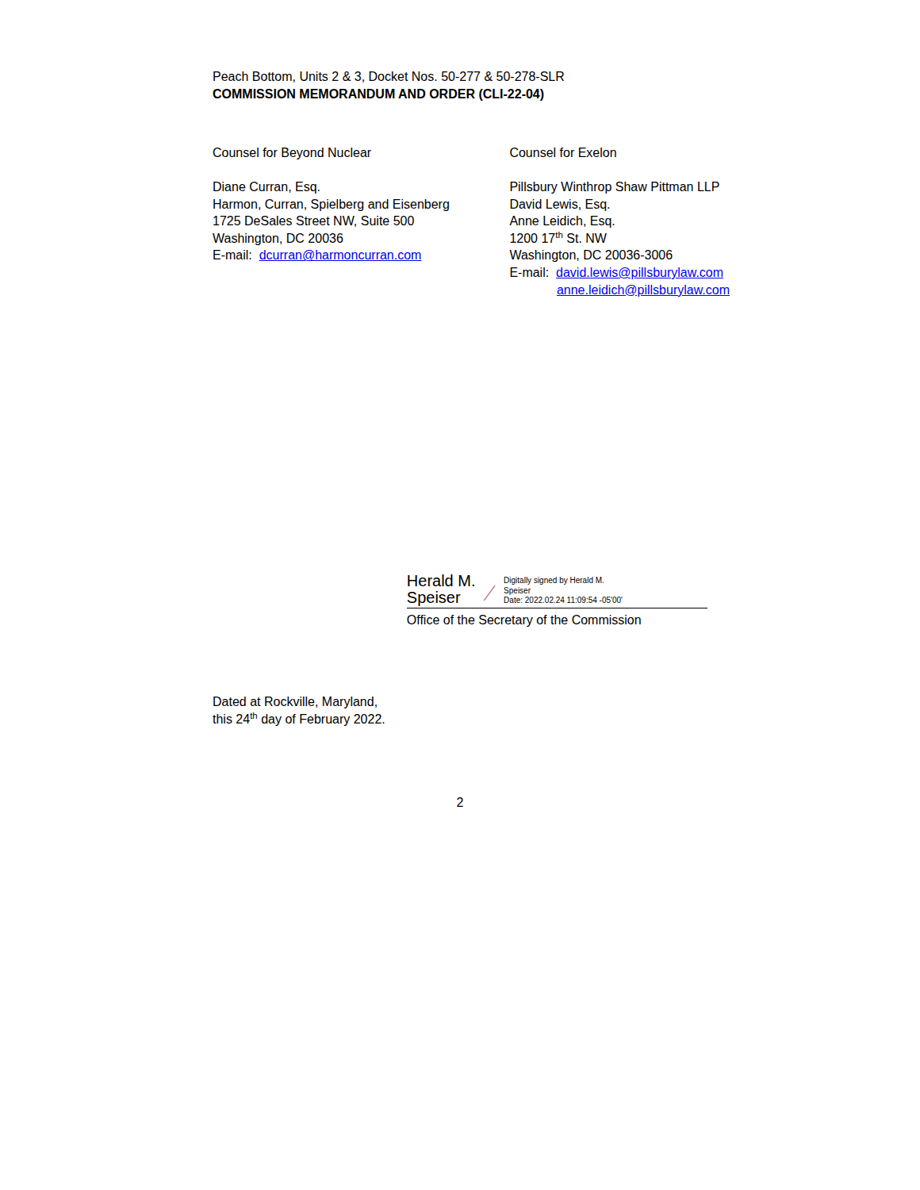Peach Bottom, Units 2 & 3, Docket Nos. 50-277 & 50-278-SLR
COMMISSION MEMORANDUM AND ORDER (CLI-22-04)
Counsel for Beyond Nuclear
Diane Curran, Esq.
Harmon, Curran, Spielberg and Eisenberg
1725 DeSales Street NW, Suite 500
Washington, DC 20036
E-mail: dcurran@harmoncurran.com
Counsel for Exelon
Pillsbury Winthrop Shaw Pittman LLP
David Lewis, Esq.
Anne Leidich, Esq.
1200 17th St. NW
Washington, DC 20036-3006
E-mail: david.lewis@pillsburylaw.com
anne.leidich@pillsburylaw.com
Herald M.
Speiser
⁄
Digitally signed by Herald M.
Speiser
Date: 2022.02.24 11:09:54 -05'00'
Office of the Secretary of the Commission
Dated at Rockville, Maryland,
this 24th day of February 2022.
2